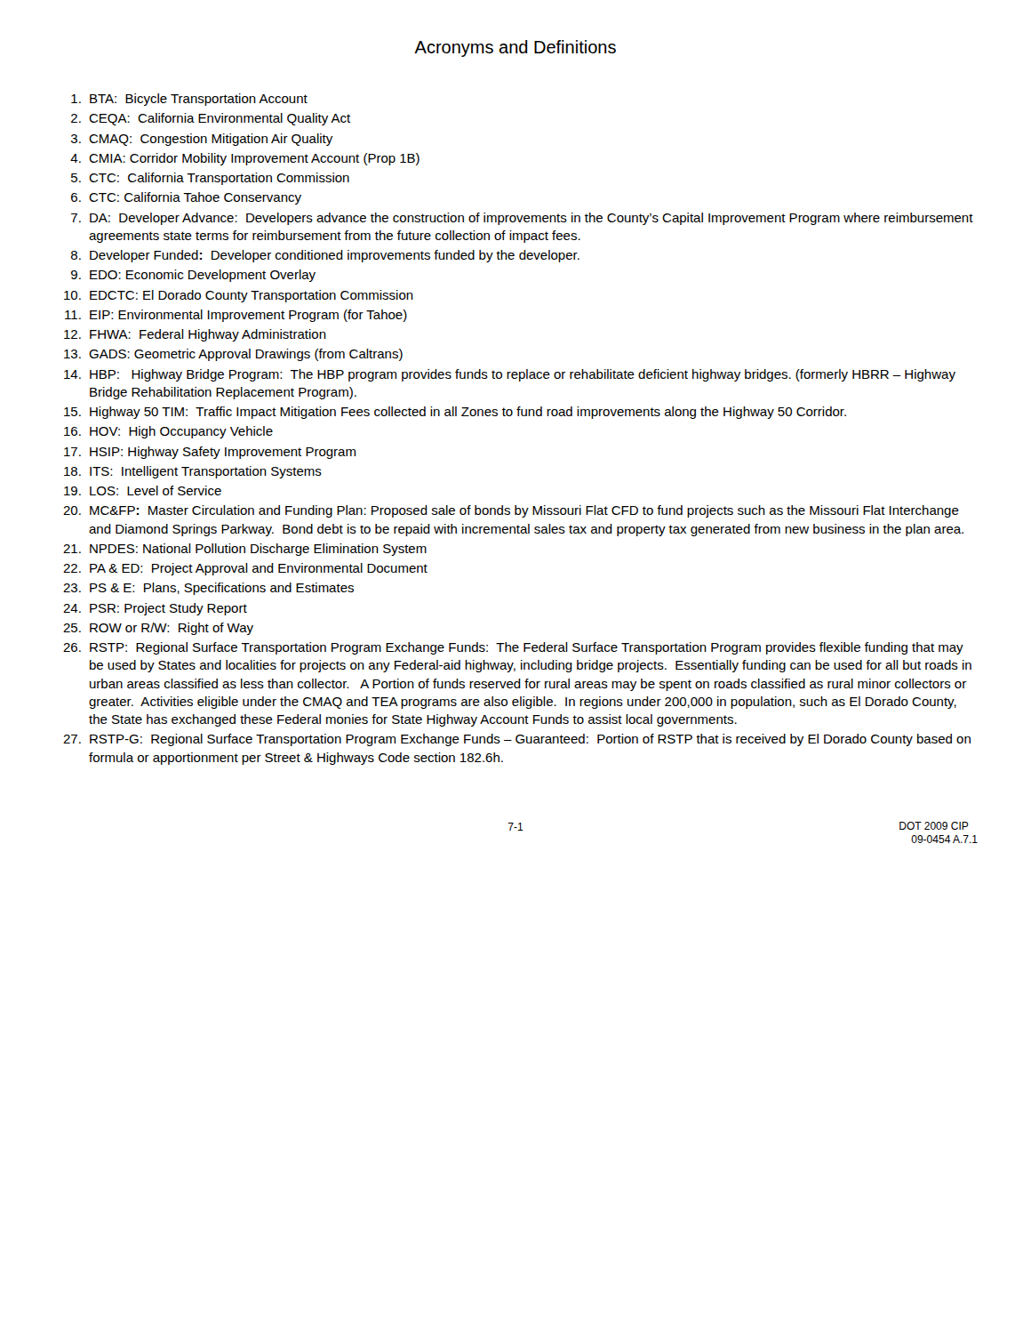Acronyms and Definitions
BTA: Bicycle Transportation Account
CEQA: California Environmental Quality Act
CMAQ: Congestion Mitigation Air Quality
CMIA: Corridor Mobility Improvement Account (Prop 1B)
CTC: California Transportation Commission
CTC: California Tahoe Conservancy
DA: Developer Advance: Developers advance the construction of improvements in the County’s Capital Improvement Program where reimbursement agreements state terms for reimbursement from the future collection of impact fees.
Developer Funded: Developer conditioned improvements funded by the developer.
EDO: Economic Development Overlay
EDCTC: El Dorado County Transportation Commission
EIP: Environmental Improvement Program (for Tahoe)
FHWA: Federal Highway Administration
GADS: Geometric Approval Drawings (from Caltrans)
HBP: Highway Bridge Program: The HBP program provides funds to replace or rehabilitate deficient highway bridges. (formerly HBRR – Highway Bridge Rehabilitation Replacement Program).
Highway 50 TIM: Traffic Impact Mitigation Fees collected in all Zones to fund road improvements along the Highway 50 Corridor.
HOV: High Occupancy Vehicle
HSIP: Highway Safety Improvement Program
ITS: Intelligent Transportation Systems
LOS: Level of Service
MC&FP: Master Circulation and Funding Plan: Proposed sale of bonds by Missouri Flat CFD to fund projects such as the Missouri Flat Interchange and Diamond Springs Parkway. Bond debt is to be repaid with incremental sales tax and property tax generated from new business in the plan area.
NPDES: National Pollution Discharge Elimination System
PA & ED: Project Approval and Environmental Document
PS & E: Plans, Specifications and Estimates
PSR: Project Study Report
ROW or R/W: Right of Way
RSTP: Regional Surface Transportation Program Exchange Funds: The Federal Surface Transportation Program provides flexible funding that may be used by States and localities for projects on any Federal-aid highway, including bridge projects. Essentially funding can be used for all but roads in urban areas classified as less than collector. A Portion of funds reserved for rural areas may be spent on roads classified as rural minor collectors or greater. Activities eligible under the CMAQ and TEA programs are also eligible. In regions under 200,000 in population, such as El Dorado County, the State has exchanged these Federal monies for State Highway Account Funds to assist local governments.
RSTP-G: Regional Surface Transportation Program Exchange Funds – Guaranteed: Portion of RSTP that is received by El Dorado County based on formula or apportionment per Street & Highways Code section 182.6h.
7-1
DOT 2009 CIP 09-0454 A.7.1